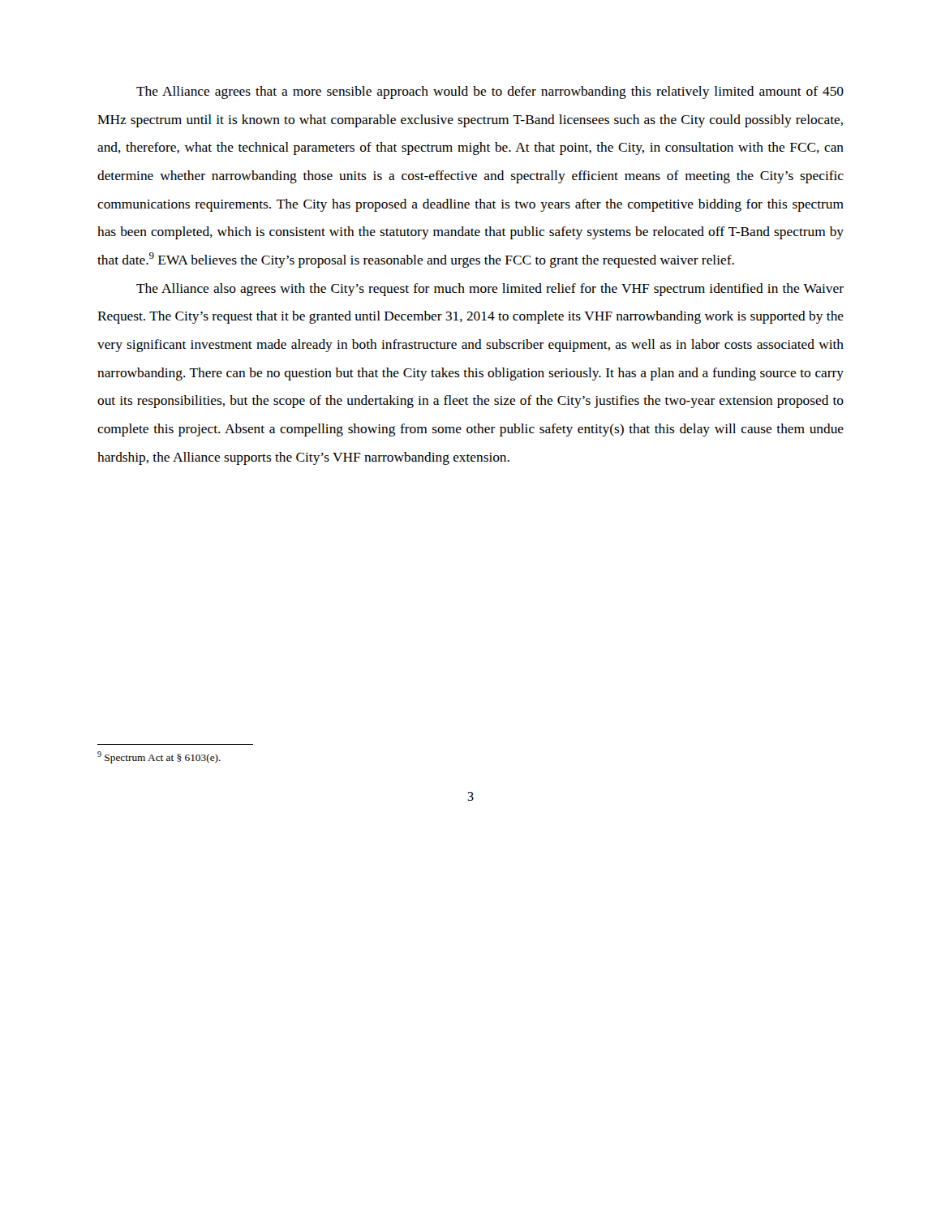The Alliance agrees that a more sensible approach would be to defer narrowbanding this relatively limited amount of 450 MHz spectrum until it is known to what comparable exclusive spectrum T-Band licensees such as the City could possibly relocate, and, therefore, what the technical parameters of that spectrum might be. At that point, the City, in consultation with the FCC, can determine whether narrowbanding those units is a cost-effective and spectrally efficient means of meeting the City’s specific communications requirements. The City has proposed a deadline that is two years after the competitive bidding for this spectrum has been completed, which is consistent with the statutory mandate that public safety systems be relocated off T-Band spectrum by that date.9 EWA believes the City’s proposal is reasonable and urges the FCC to grant the requested waiver relief.
The Alliance also agrees with the City’s request for much more limited relief for the VHF spectrum identified in the Waiver Request. The City’s request that it be granted until December 31, 2014 to complete its VHF narrowbanding work is supported by the very significant investment made already in both infrastructure and subscriber equipment, as well as in labor costs associated with narrowbanding. There can be no question but that the City takes this obligation seriously. It has a plan and a funding source to carry out its responsibilities, but the scope of the undertaking in a fleet the size of the City’s justifies the two-year extension proposed to complete this project. Absent a compelling showing from some other public safety entity(s) that this delay will cause them undue hardship, the Alliance supports the City’s VHF narrowbanding extension.
9 Spectrum Act at § 6103(e).
3